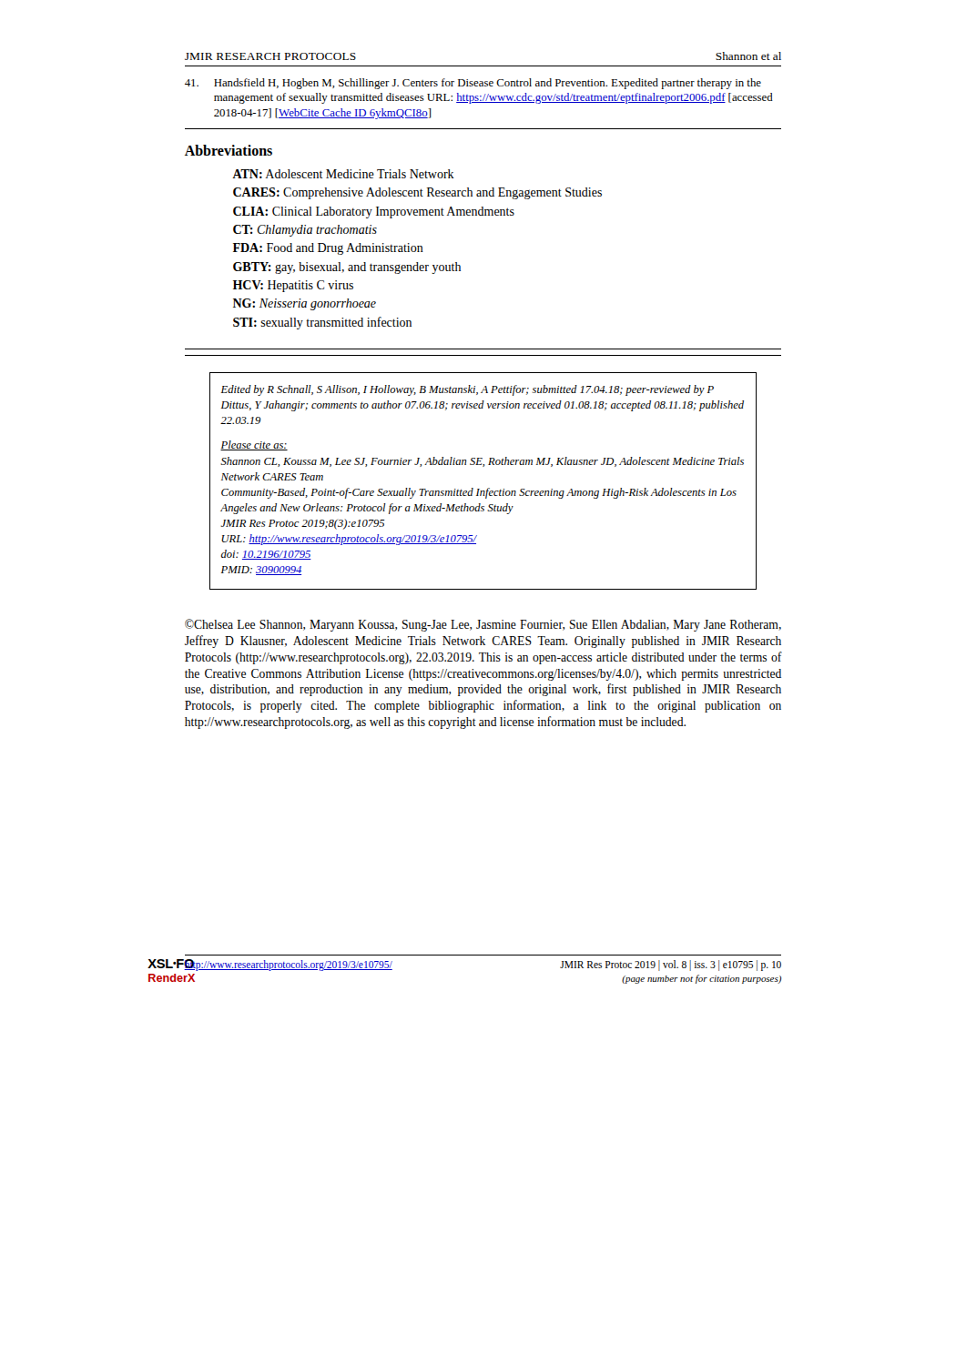JMIR RESEARCH PROTOCOLS
Shannon et al
41.
Handsfield H, Hogben M, Schillinger J. Centers for Disease Control and Prevention. Expedited partner therapy in the management of sexually transmitted diseases URL: https://www.cdc.gov/std/treatment/eptfinalreport2006.pdf [accessed 2018-04-17] [WebCite Cache ID 6ykmQCI8o]
Abbreviations
ATN: Adolescent Medicine Trials Network
CARES: Comprehensive Adolescent Research and Engagement Studies
CLIA: Clinical Laboratory Improvement Amendments
CT: Chlamydia trachomatis
FDA: Food and Drug Administration
GBTY: gay, bisexual, and transgender youth
HCV: Hepatitis C virus
NG: Neisseria gonorrhoeae
STI: sexually transmitted infection
Edited by R Schnall, S Allison, I Holloway, B Mustanski, A Pettifor; submitted 17.04.18; peer-reviewed by P Dittus, Y Jahangir; comments to author 07.06.18; revised version received 01.08.18; accepted 08.11.18; published 22.03.19
Please cite as:
Shannon CL, Koussa M, Lee SJ, Fournier J, Abdalian SE, Rotheram MJ, Klausner JD, Adolescent Medicine Trials Network CARES Team
Community-Based, Point-of-Care Sexually Transmitted Infection Screening Among High-Risk Adolescents in Los Angeles and New Orleans: Protocol for a Mixed-Methods Study
JMIR Res Protoc 2019;8(3):e10795
URL: http://www.researchprotocols.org/2019/3/e10795/
doi: 10.2196/10795
PMID: 30900994
©Chelsea Lee Shannon, Maryann Koussa, Sung-Jae Lee, Jasmine Fournier, Sue Ellen Abdalian, Mary Jane Rotheram, Jeffrey D Klausner, Adolescent Medicine Trials Network CARES Team. Originally published in JMIR Research Protocols (http://www.researchprotocols.org), 22.03.2019. This is an open-access article distributed under the terms of the Creative Commons Attribution License (https://creativecommons.org/licenses/by/4.0/), which permits unrestricted use, distribution, and reproduction in any medium, provided the original work, first published in JMIR Research Protocols, is properly cited. The complete bibliographic information, a link to the original publication on http://www.researchprotocols.org, as well as this copyright and license information must be included.
XSL•FO
RenderX
http://www.researchprotocols.org/2019/3/e10795/
JMIR Res Protoc 2019 | vol. 8 | iss. 3 | e10795 | p. 10
(page number not for citation purposes)